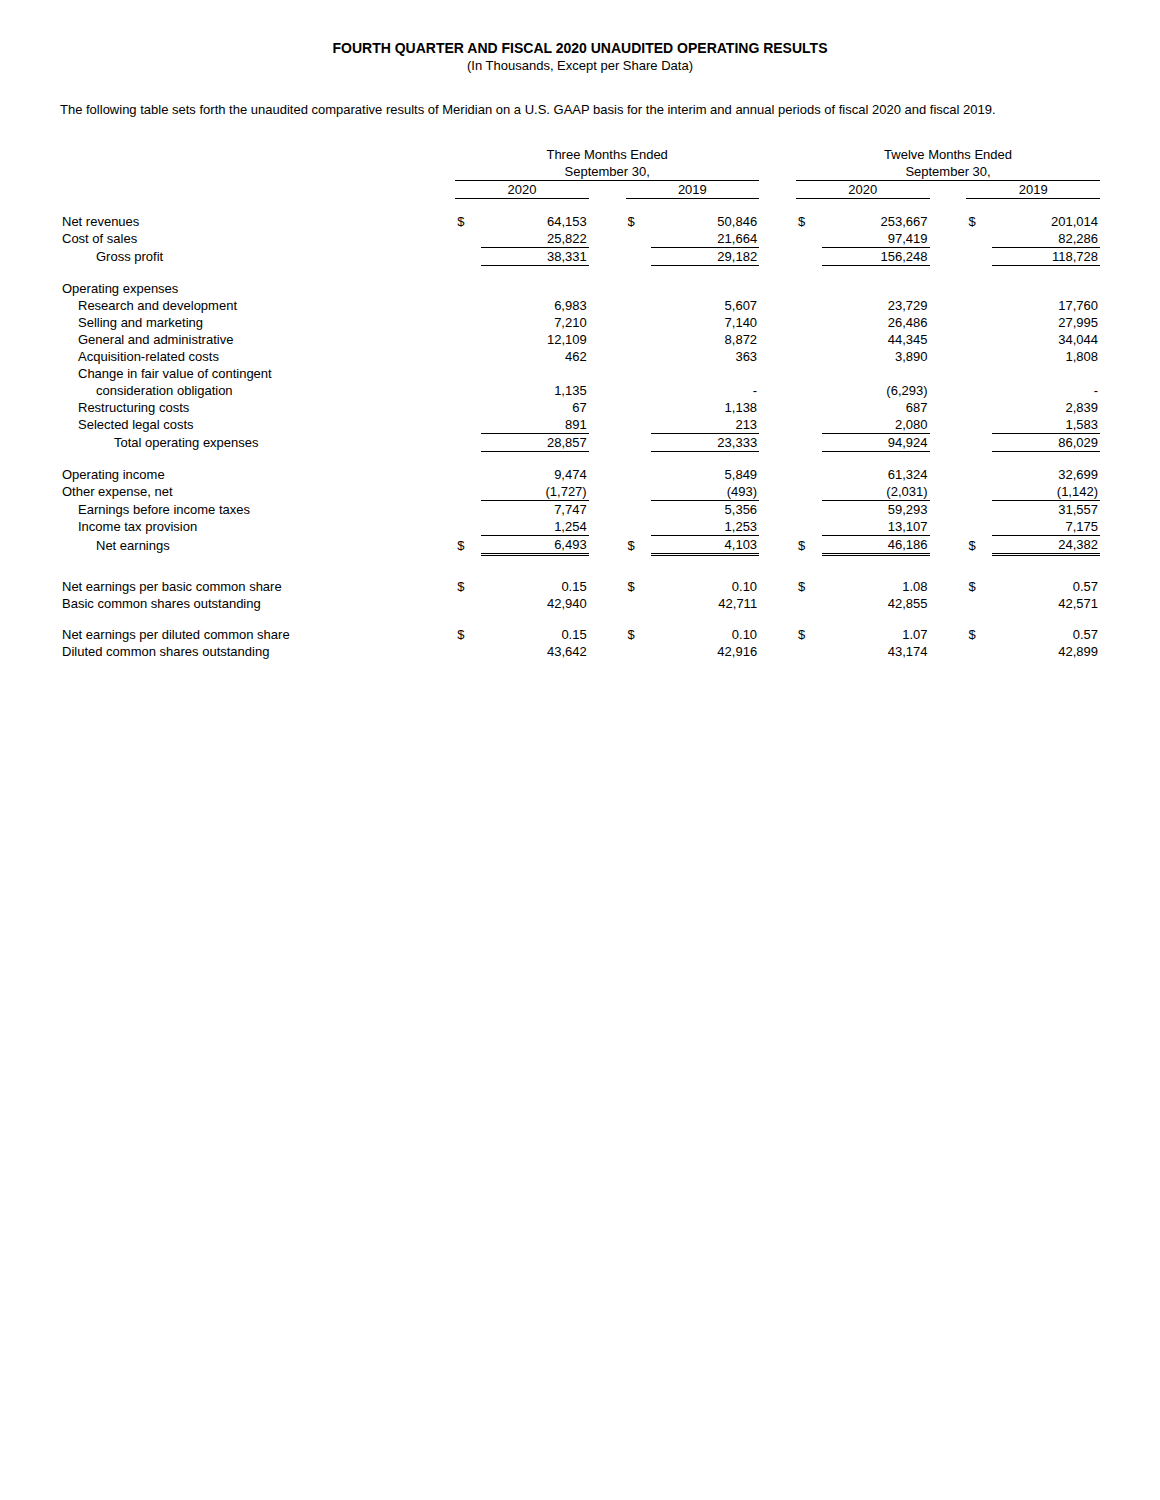FOURTH QUARTER AND FISCAL 2020 UNAUDITED OPERATING RESULTS
(In Thousands, Except per Share Data)
The following table sets forth the unaudited comparative results of Meridian on a U.S. GAAP basis for the interim and annual periods of fiscal 2020 and fiscal 2019.
| | Three Months Ended | | Twelve Months Ended |
| | September 30, | | September 30, |
| | 2020 | | 2019 | | 2020 | | 2019 |
| Net revenues | $ | 64,153 | | $ | 50,846 | | $ | 253,667 | | $ | 201,014 |
| Cost of sales | | 25,822 | | | 21,664 | | | 97,419 | | | 82,286 |
| Gross profit | | 38,331 | | | 29,182 | | | 156,248 | | | 118,728 |
| Operating expenses | |
| Research and development | | 6,983 | | | 5,607 | | | 23,729 | | | 17,760 |
| Selling and marketing | | 7,210 | | | 7,140 | | | 26,486 | | | 27,995 |
| General and administrative | | 12,109 | | | 8,872 | | | 44,345 | | | 34,044 |
| Acquisition-related costs | | 462 | | | 363 | | | 3,890 | | | 1,808 |
| Change in fair value of contingent | |
| consideration obligation | | 1,135 | | | - | | | (6,293) | | | - |
| Restructuring costs | | 67 | | | 1,138 | | | 687 | | | 2,839 |
| Selected legal costs | | 891 | | | 213 | | | 2,080 | | | 1,583 |
| Total operating expenses | | 28,857 | | | 23,333 | | | 94,924 | | | 86,029 |
| Operating income | | 9,474 | | | 5,849 | | | 61,324 | | | 32,699 |
| Other expense, net | | (1,727) | | | (493) | | | (2,031) | | | (1,142) |
| Earnings before income taxes | | 7,747 | | | 5,356 | | | 59,293 | | | 31,557 |
| Income tax provision | | 1,254 | | | 1,253 | | | 13,107 | | | 7,175 |
| Net earnings | $ | 6,493 | | $ | 4,103 | | $ | 46,186 | | $ | 24,382 |
| Net earnings per basic common share | $ | 0.15 | | $ | 0.10 | | $ | 1.08 | | $ | 0.57 |
| Basic common shares outstanding | | 42,940 | | | 42,711 | | | 42,855 | | | 42,571 |
| Net earnings per diluted common share | $ | 0.15 | | $ | 0.10 | | $ | 1.07 | | $ | 0.57 |
| Diluted common shares outstanding | | 43,642 | | | 42,916 | | | 43,174 | | | 42,899 |